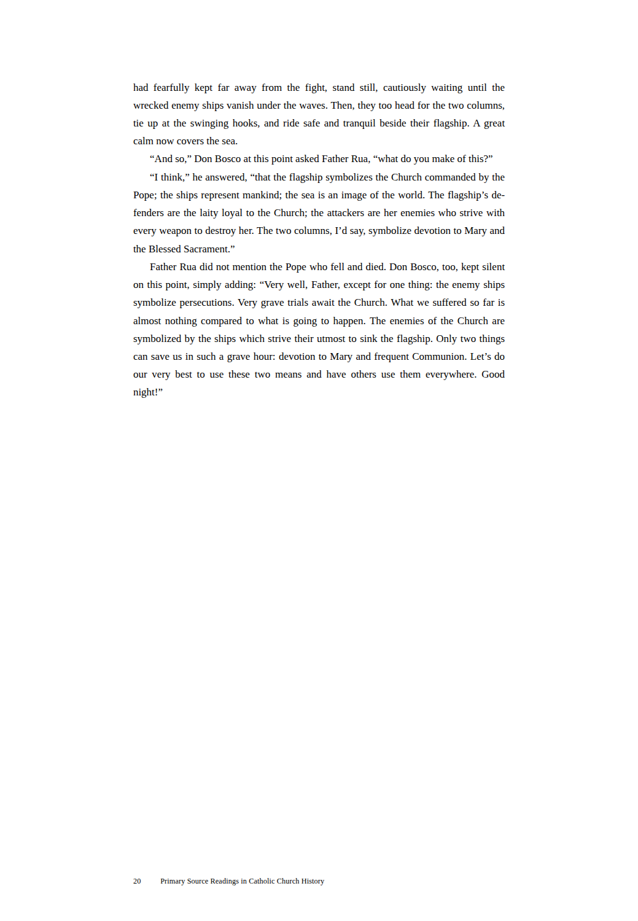had fearfully kept far away from the fight, stand still, cautiously waiting until the wrecked enemy ships vanish under the waves. Then, they too head for the two columns, tie up at the swinging hooks, and ride safe and tranquil beside their flagship. A great calm now covers the sea.
“And so,” Don Bosco at this point asked Father Rua, “what do you make of this?”
“I think,” he answered, “that the flagship symbolizes the Church commanded by the Pope; the ships represent mankind; the sea is an image of the world. The flagship’s defenders are the laity loyal to the Church; the attackers are her enemies who strive with every weapon to destroy her. The two columns, I’d say, symbolize devotion to Mary and the Blessed Sacrament.”
Father Rua did not mention the Pope who fell and died. Don Bosco, too, kept silent on this point, simply adding: “Very well, Father, except for one thing: the enemy ships symbolize persecutions. Very grave trials await the Church. What we suffered so far is almost nothing compared to what is going to happen. The enemies of the Church are symbolized by the ships which strive their utmost to sink the flagship. Only two things can save us in such a grave hour: devotion to Mary and frequent Communion. Let’s do our very best to use these two means and have others use them everywhere. Good night!”
20 Primary Source Readings in Catholic Church History